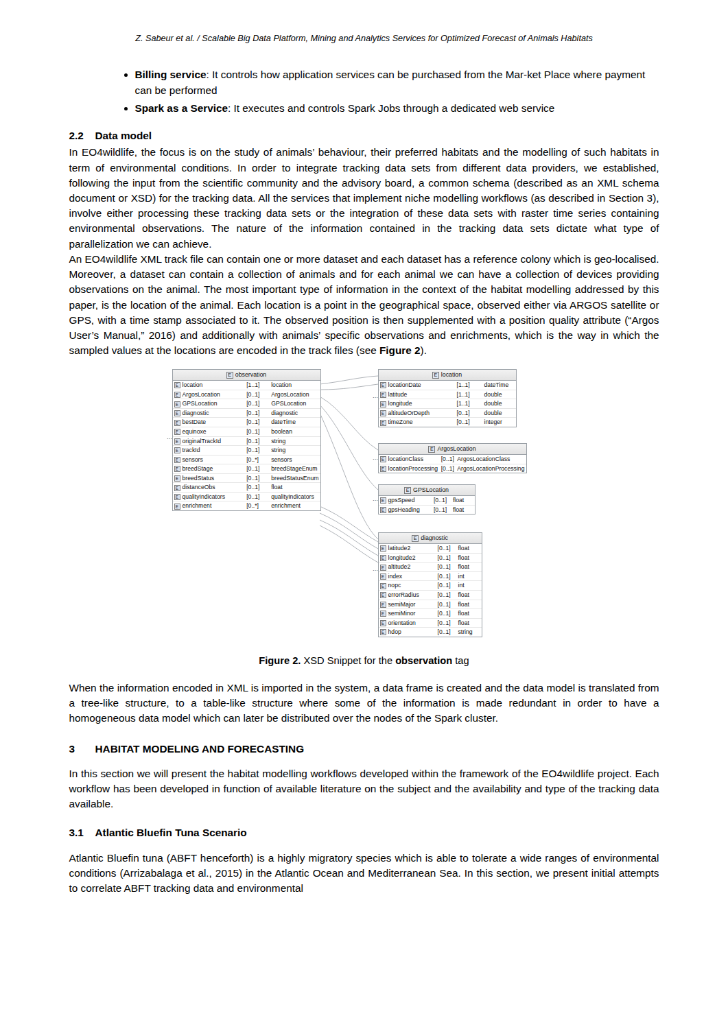Z. Sabeur et al. / Scalable Big Data Platform, Mining and Analytics Services for Optimized Forecast of Animals Habitats
Billing service: It controls how application services can be purchased from the Mar-ket Place where payment can be performed
Spark as a Service: It executes and controls Spark Jobs through a dedicated web service
2.2 Data model
In EO4wildlife, the focus is on the study of animals’ behaviour, their preferred habitats and the modelling of such habitats in term of environmental conditions. In order to integrate tracking data sets from different data providers, we established, following the input from the scientific community and the advisory board, a common schema (described as an XML schema document or XSD) for the tracking data. All the services that implement niche modelling workflows (as described in Section 3), involve either processing these tracking data sets or the integration of these data sets with raster time series containing environmental observations. The nature of the information contained in the tracking data sets dictate what type of parallelization we can achieve.
An EO4wildlife XML track file can contain one or more dataset and each dataset has a reference colony which is geo-localised. Moreover, a dataset can contain a collection of animals and for each animal we can have a collection of devices providing observations on the animal. The most important type of information in the context of the habitat modelling addressed by this paper, is the location of the animal. Each location is a point in the geographical space, observed either via ARGOS satellite or GPS, with a time stamp associated to it. The observed position is then supplemented with a position quality attribute (“Argos User’s Manual,” 2016) and additionally with animals’ specific observations and enrichments, which is the way in which the sampled values at the locations are encoded in the track files (see Figure 2).
Eobservation
| E location | [1..1] | location |
| E ArgosLocation | [0..1] | ArgosLocation |
| E GPSLocation | [0..1] | GPSLocation |
| E diagnostic | [0..1] | diagnostic |
| E bestDate | [0..1] | dateTime |
| E equinoxe | [0..1] | boolean |
| E originalTrackId | [0..1] | string |
| E trackId | [0..1] | string |
| E sensors | [0..*] | sensors |
| E breedStage | [0..1] | breedStageEnum |
| E breedStatus | [0..1] | breedStatusEnum |
| E distanceObs | [0..1] | float |
| E qualityIndicators | [0..1] | qualityIndicators |
| E enrichment | [0..*] | enrichment |
⋯
Elocation
| E locationDate | [1..1] | dateTime |
| E latitude | [1..1] | double |
| E longitude | [1..1] | double |
| E altitudeOrDepth | [0..1] | double |
| E timeZone | [0..1] | integer |
⋯
EArgosLocation
| E locationClass | [0..1] | ArgosLocationClass |
| E locationProcessing | [0..1] | ArgosLocationProcessing |
⋯
EGPSLocation
| E gpsSpeed | [0..1] | float |
| E gpsHeading | [0..1] | float |
⋯
Ediagnostic
| E latitude2 | [0..1] | float |
| E longitude2 | [0..1] | float |
| E altitude2 | [0..1] | float |
| E index | [0..1] | int |
| E nopc | [0..1] | int |
| E errorRadius | [0..1] | float |
| E semiMajor | [0..1] | float |
| E semiMinor | [0..1] | float |
| E orientation | [0..1] | float |
| E hdop | [0..1] | string |
⋯
Figure 2. XSD Snippet for the observation tag
When the information encoded in XML is imported in the system, a data frame is created and the data model is translated from a tree-like structure, to a table-like structure where some of the information is made redundant in order to have a homogeneous data model which can later be distributed over the nodes of the Spark cluster.
3 HABITAT MODELING AND FORECASTING
In this section we will present the habitat modelling workflows developed within the framework of the EO4wildlife project. Each workflow has been developed in function of available literature on the subject and the availability and type of the tracking data available.
3.1 Atlantic Bluefin Tuna Scenario
Atlantic Bluefin tuna (ABFT henceforth) is a highly migratory species which is able to tolerate a wide ranges of environmental conditions (Arrizabalaga et al., 2015) in the Atlantic Ocean and Mediterranean Sea. In this section, we present initial attempts to correlate ABFT tracking data and environmental